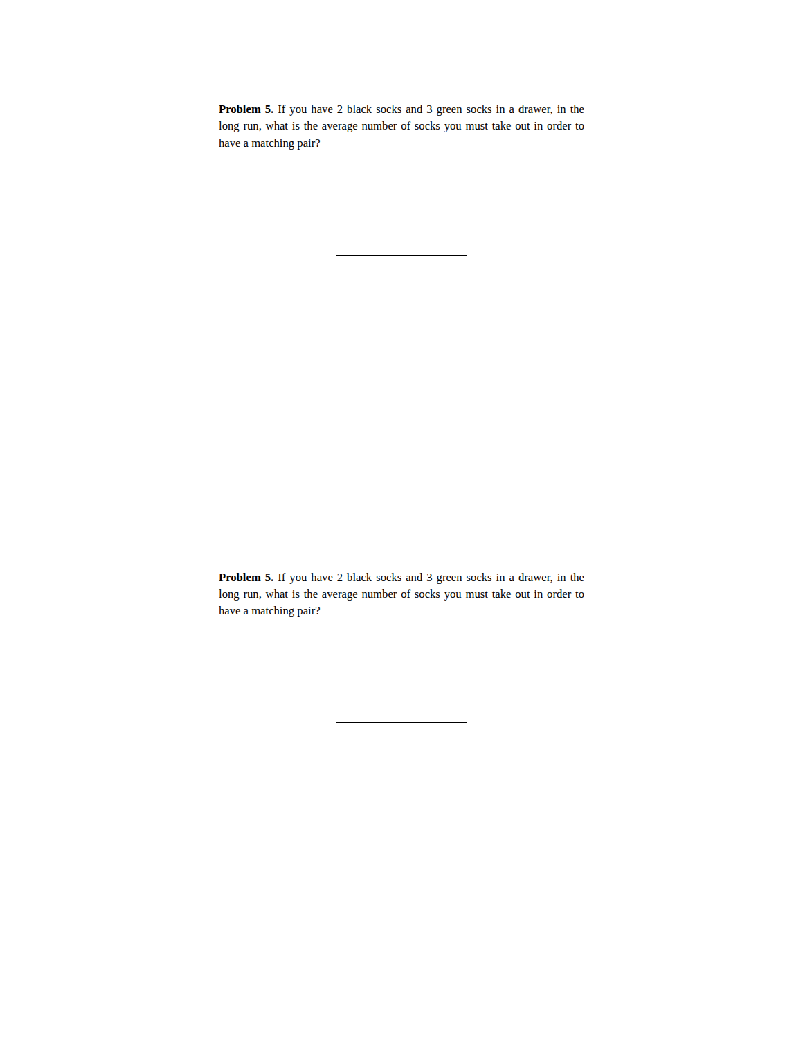Problem 5. If you have 2 black socks and 3 green socks in a drawer, in the long run, what is the average number of socks you must take out in order to have a matching pair?
Problem 5. If you have 2 black socks and 3 green socks in a drawer, in the long run, what is the average number of socks you must take out in order to have a matching pair?